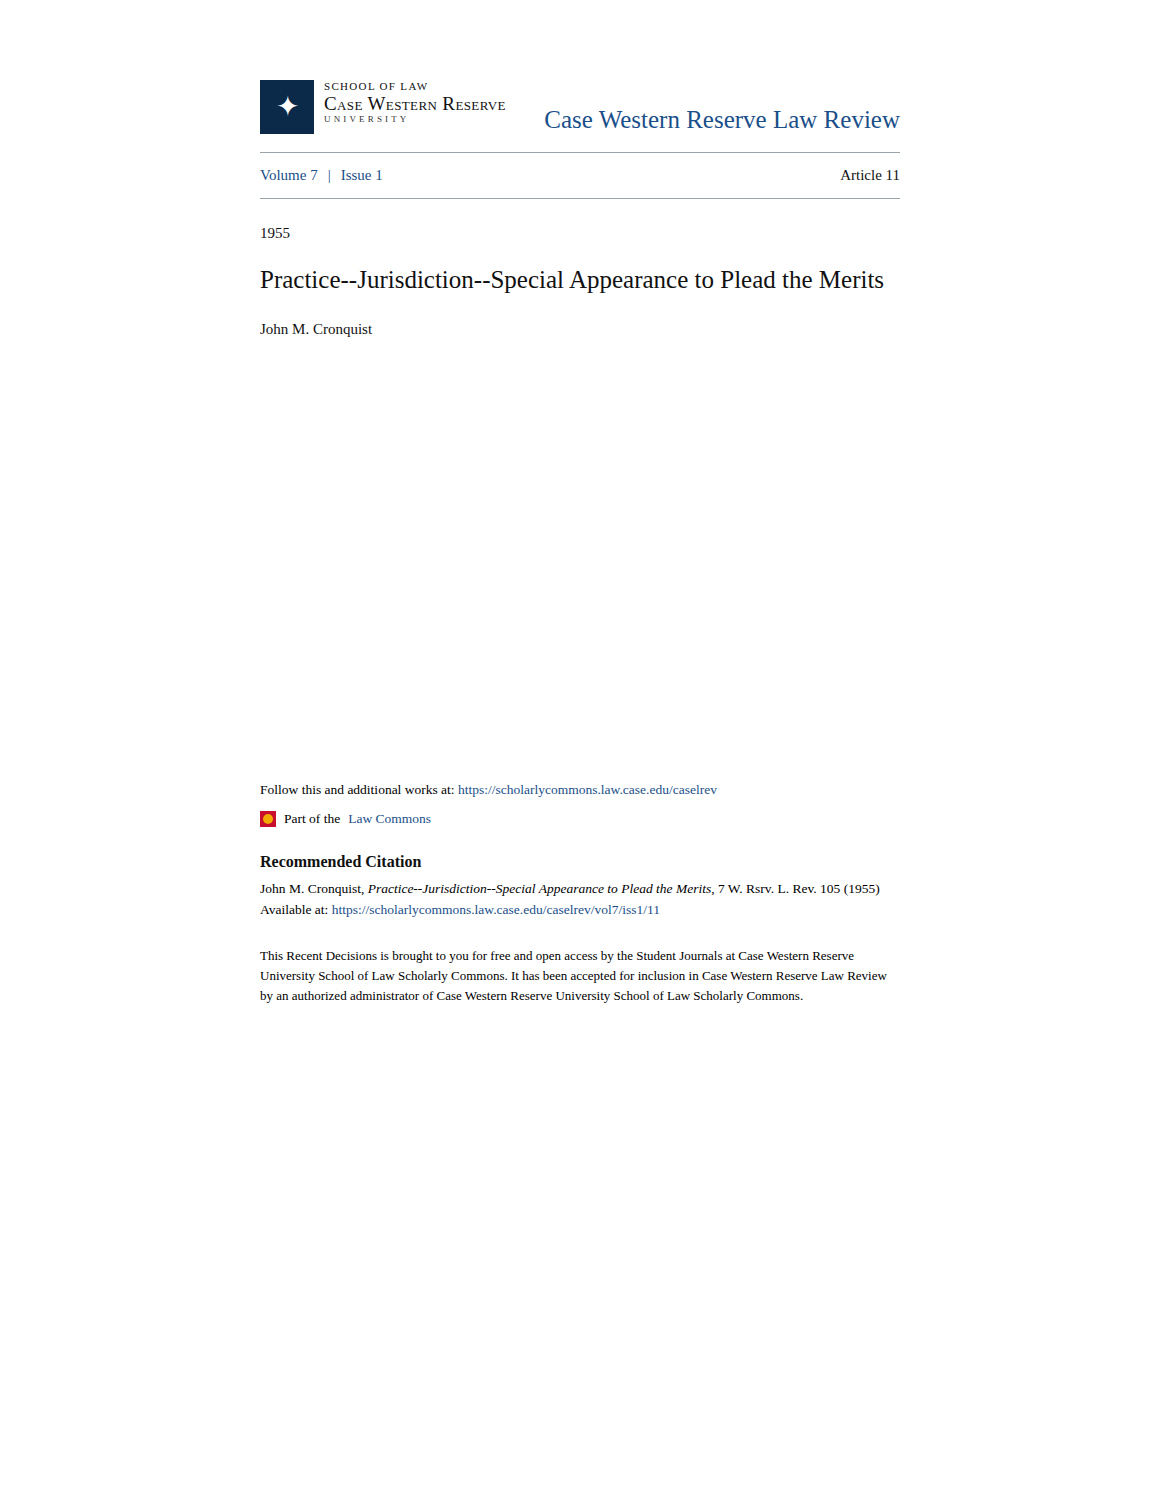✦
School of Law
Case Western Reserve
University
Case Western Reserve Law Review
Volume 7|Issue 1
Article 11
1955
Practice--Jurisdiction--Special Appearance to Plead the Merits
John M. Cronquist
Follow this and additional works at: https://scholarlycommons.law.case.edu/caselrev
Part of the Law Commons
Recommended Citation
John M. Cronquist, Practice--Jurisdiction--Special Appearance to Plead the Merits, 7 W. Rsrv. L. Rev. 105 (1955)
Available at: https://scholarlycommons.law.case.edu/caselrev/vol7/iss1/11
This Recent Decisions is brought to you for free and open access by the Student Journals at Case Western Reserve University School of Law Scholarly Commons. It has been accepted for inclusion in Case Western Reserve Law Review by an authorized administrator of Case Western Reserve University School of Law Scholarly Commons.